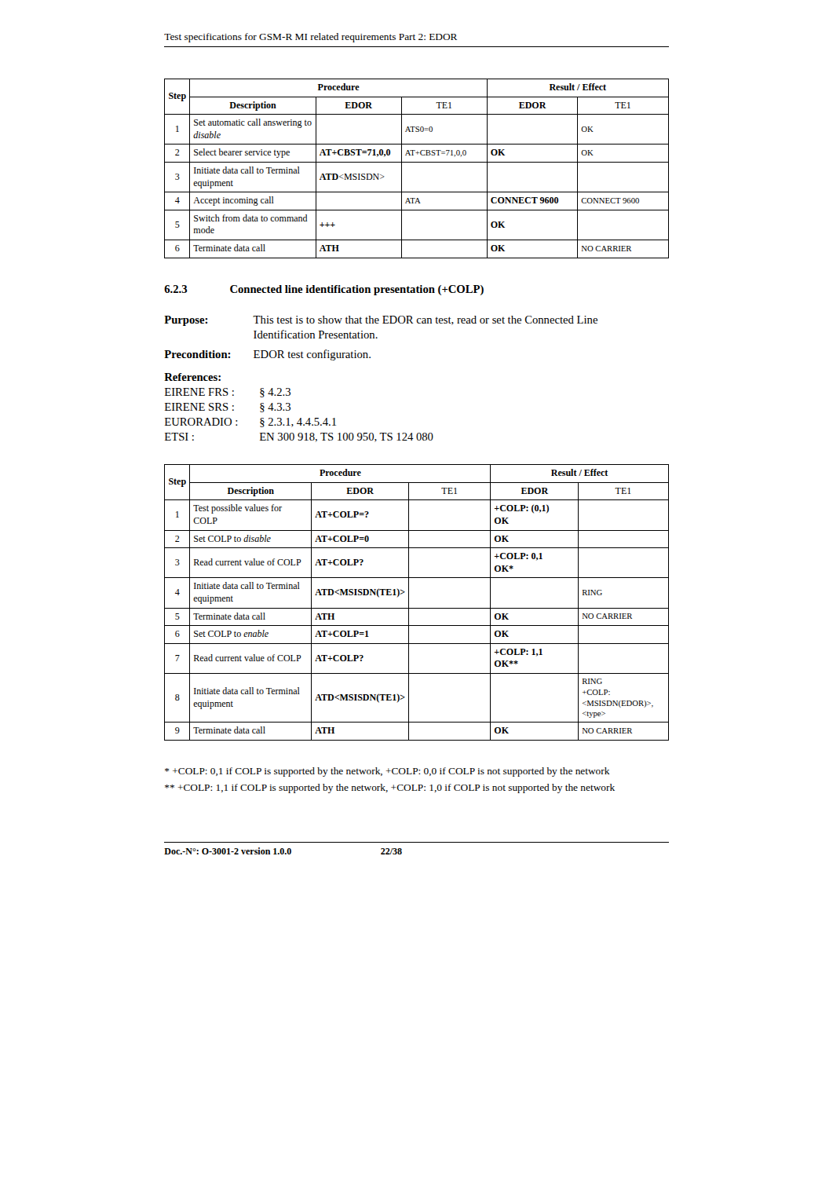Test specifications for GSM-R MI related requirements Part 2: EDOR
| Step | Procedure | Result / Effect |
| --- | --- | --- |
| Description | EDOR | TE1 | EDOR | TE1 |
| 1 | Set automatic call answering to disable | | ATS0=0 | | OK |
| 2 | Select bearer service type | AT+CBST=71,0,0 | AT+CBST=71,0,0 | OK | OK |
| 3 | Initiate data call to Terminal equipment | ATD <MSISDN> | | | |
| 4 | Accept incoming call | | ATA | CONNECT 9600 | CONNECT 9600 |
| 5 | Switch from data to command mode | +++ | | OK | |
| 6 | Terminate data call | ATH | | OK | NO CARRIER |
6.2.3 Connected line identification presentation (+COLP)
Purpose: This test is to show that the EDOR can test, read or set the Connected Line Identification Presentation.
Precondition: EDOR test configuration.
References:
EIRENE FRS :§ 4.2.3
EIRENE SRS :§ 4.3.3
EURORADIO :§ 2.3.1, 4.4.5.4.1
ETSI : EN 300 918, TS 100 950, TS 124 080
| Step | Procedure | Result / Effect |
| --- | --- | --- |
| Description | EDOR | TE1 | EDOR | TE1 |
| 1 | Test possible values for COLP | AT+COLP=? | | +COLP: (0,1) OK | |
| 2 | Set COLP to disable | AT+COLP=0 | | OK | |
| 3 | Read current value of COLP | AT+COLP? | | +COLP: 0,1 OK* | |
| 4 | Initiate data call to Terminal equipment | ATD<MSISDN(TE1)> | | | RING |
| 5 | Terminate data call | ATH | | OK | NO CARRIER |
| 6 | Set COLP to enable | AT+COLP=1 | | OK | |
| 7 | Read current value of COLP | AT+COLP? | | +COLP: 1,1 OK** | |
| 8 | Initiate data call to Terminal equipment | ATD<MSISDN(TE1)> | | | RING +COLP:<MSISDN(EDOR)>,<type> |
| 9 | Terminate data call | ATH | | OK | NO CARRIER |
* +COLP: 0,1 if COLP is supported by the network, +COLP: 0,0 if COLP is not supported by the network
** +COLP: 1,1 if COLP is supported by the network, +COLP: 1,0 if COLP is not supported by the network
Doc.-N°: O-3001-2 version 1.0.0 22/38